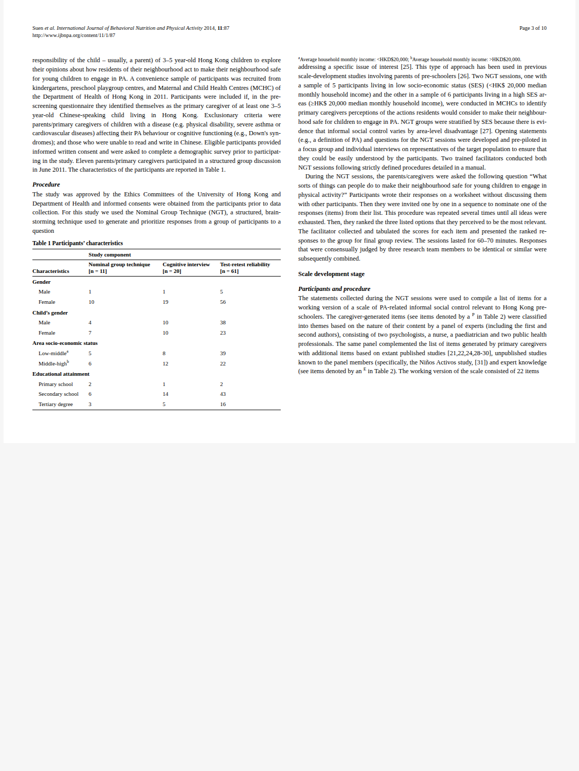Suen et al. International Journal of Behavioral Nutrition and Physical Activity 2014, 11:87 http://www.ijbnpa.org/content/11/1/87
Page 3 of 10
responsibility of the child – usually, a parent) of 3–5 year-old Hong Kong children to explore their opinions about how residents of their neighbourhood act to make their neighbourhood safe for young children to engage in PA. A convenience sample of participants was recruited from kindergartens, preschool playgroup centres, and Maternal and Child Health Centres (MCHC) of the Department of Health of Hong Kong in 2011. Participants were included if, in the pre-screening questionnaire they identified themselves as the primary caregiver of at least one 3–5 year-old Chinese-speaking child living in Hong Kong. Exclusionary criteria were parents/primary caregivers of children with a disease (e.g. physical disability, severe asthma or cardiovascular diseases) affecting their PA behaviour or cognitive functioning (e.g., Down's syndromes); and those who were unable to read and write in Chinese. Eligible participants provided informed written consent and were asked to complete a demographic survey prior to participating in the study. Eleven parents/primary caregivers participated in a structured group discussion in June 2011. The characteristics of the participants are reported in Table 1.
Procedure
The study was approved by the Ethics Committees of the University of Hong Kong and Department of Health and informed consents were obtained from the participants prior to data collection. For this study we used the Nominal Group Technique (NGT), a structured, brainstorming technique used to generate and prioritize responses from a group of participants to a question
Table 1 Participants’ characteristics
| | Study component |
| --- | --- |
| Characteristics | Nominal group technique [n = 11] | Cognitive interview [n = 20] | Test-retest reliability [n = 61] |
| Gender |
| Male | 1 | 1 | 5 |
| Female | 10 | 19 | 56 |
| Child’s gender |
| Male | 4 | 10 | 38 |
| Female | 7 | 10 | 23 |
| Area socio-economic status |
| Low-middle a | 5 | 8 | 39 |
| Middle-high b | 6 | 12 | 22 |
| Educational attainment |
| Primary school | 2 | 1 | 2 |
| Secondary school | 6 | 14 | 43 |
| Tertiary degree | 3 | 5 | 16 |
aAverage household monthly income: <HKD$20,000; bAverage household monthly income: >HKD$20,000.
addressing a specific issue of interest [25]. This type of approach has been used in previous scale-development studies involving parents of pre-schoolers [26]. Two NGT sessions, one with a sample of 5 participants living in low socio-economic status (SES) (<HK$ 20,000 median monthly household income) and the other in a sample of 6 participants living in a high SES areas (≥HK$ 20,000 median monthly household income), were conducted in MCHCs to identify primary caregivers perceptions of the actions residents would consider to make their neighbourhood safe for children to engage in PA. NGT groups were stratified by SES because there is evidence that informal social control varies by area-level disadvantage [27]. Opening statements (e.g., a definition of PA) and questions for the NGT sessions were developed and pre-piloted in a focus group and individual interviews on representatives of the target population to ensure that they could be easily understood by the participants. Two trained facilitators conducted both NGT sessions following strictly defined procedures detailed in a manual.
During the NGT sessions, the parents/caregivers were asked the following question “What sorts of things can people do to make their neighbourhood safe for young children to engage in physical activity?” Participants wrote their responses on a worksheet without discussing them with other participants. Then they were invited one by one in a sequence to nominate one of the responses (items) from their list. This procedure was repeated several times until all ideas were exhausted. Then, they ranked the three listed options that they perceived to be the most relevant. The facilitator collected and tabulated the scores for each item and presented the ranked responses to the group for final group review. The sessions lasted for 60–70 minutes. Responses that were consensually judged by three research team members to be identical or similar were subsequently combined.
Scale development stage
Participants and procedure
The statements collected during the NGT sessions were used to compile a list of items for a working version of a scale of PA-related informal social control relevant to Hong Kong pre-schoolers. The caregiver-generated items (see items denoted by a P in Table 2) were classified into themes based on the nature of their content by a panel of experts (including the first and second authors), consisting of two psychologists, a nurse, a paediatrician and two public health professionals. The same panel complemented the list of items generated by primary caregivers with additional items based on extant published studies [21,22,24,28-30], unpublished studies known to the panel members (specifically, the Niños Activos study, [31]) and expert knowledge (see items denoted by an E in Table 2). The working version of the scale consisted of 22 items